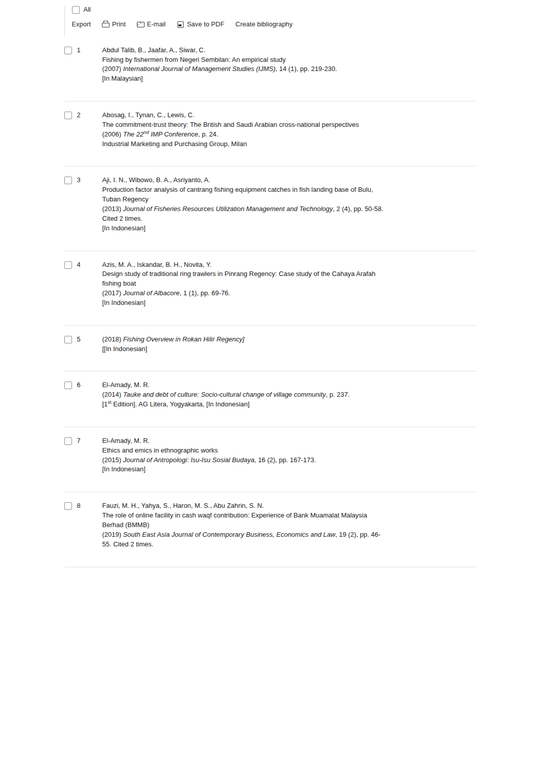All
Export Print E-mail Save to PDF Create bibliography
1
Abdul Talib, B., Jaafar, A., Siwar, C.
Fishing by fishermen from Negeri Sembilan: An empirical study
(2007) International Journal of Management Studies (IJMS), 14 (1), pp. 219-230.
[In Malaysian]
2
Abosag, I., Tynan, C., Lewis, C.
The commitment-trust theory: The British and Saudi Arabian cross-national perspectives
(2006) The 22nd IMP Conference, p. 24.
Industrial Marketing and Purchasing Group, Milan
3
Aji, I. N., Wibowo, B. A., Asriyanto, A.
Production factor analysis of cantrang fishing equipment catches in fish landing base of Bulu, Tuban Regency
(2013) Journal of Fisheries Resources Utilization Management and Technology, 2 (4), pp. 50-58. Cited 2 times.
[In Indonesian]
4
Azis, M. A., Iskandar, B. H., Novita, Y.
Design study of traditional ring trawlers in Pinrang Regency: Case study of the Cahaya Arafah fishing boat
(2017) Journal of Albacore, 1 (1), pp. 69-76.
[In Indonesian]
5
(2018) Fishing Overview in Rokan Hilir Regency]
[[In Indonesian]
6
El-Amady, M. R.
(2014) Tauke and debt of culture: Socio-cultural change of village community, p. 237.
[1st Edition]. AG Litera, Yogyakarta, [In Indonesian]
7
El-Amady, M. R.
Ethics and emics in ethnographic works
(2015) Journal of Antropologi: Isu-Isu Sosial Budaya, 16 (2), pp. 167-173.
[In Indonesian]
8
Fauzi, M. H., Yahya, S., Haron, M. S., Abu Zahrin, S. N.
The role of online facility in cash waqf contribution: Experience of Bank Muamalat Malaysia Berhad (BMMB)
(2019) South East Asia Journal of Contemporary Business, Economics and Law, 19 (2), pp. 46-55. Cited 2 times.